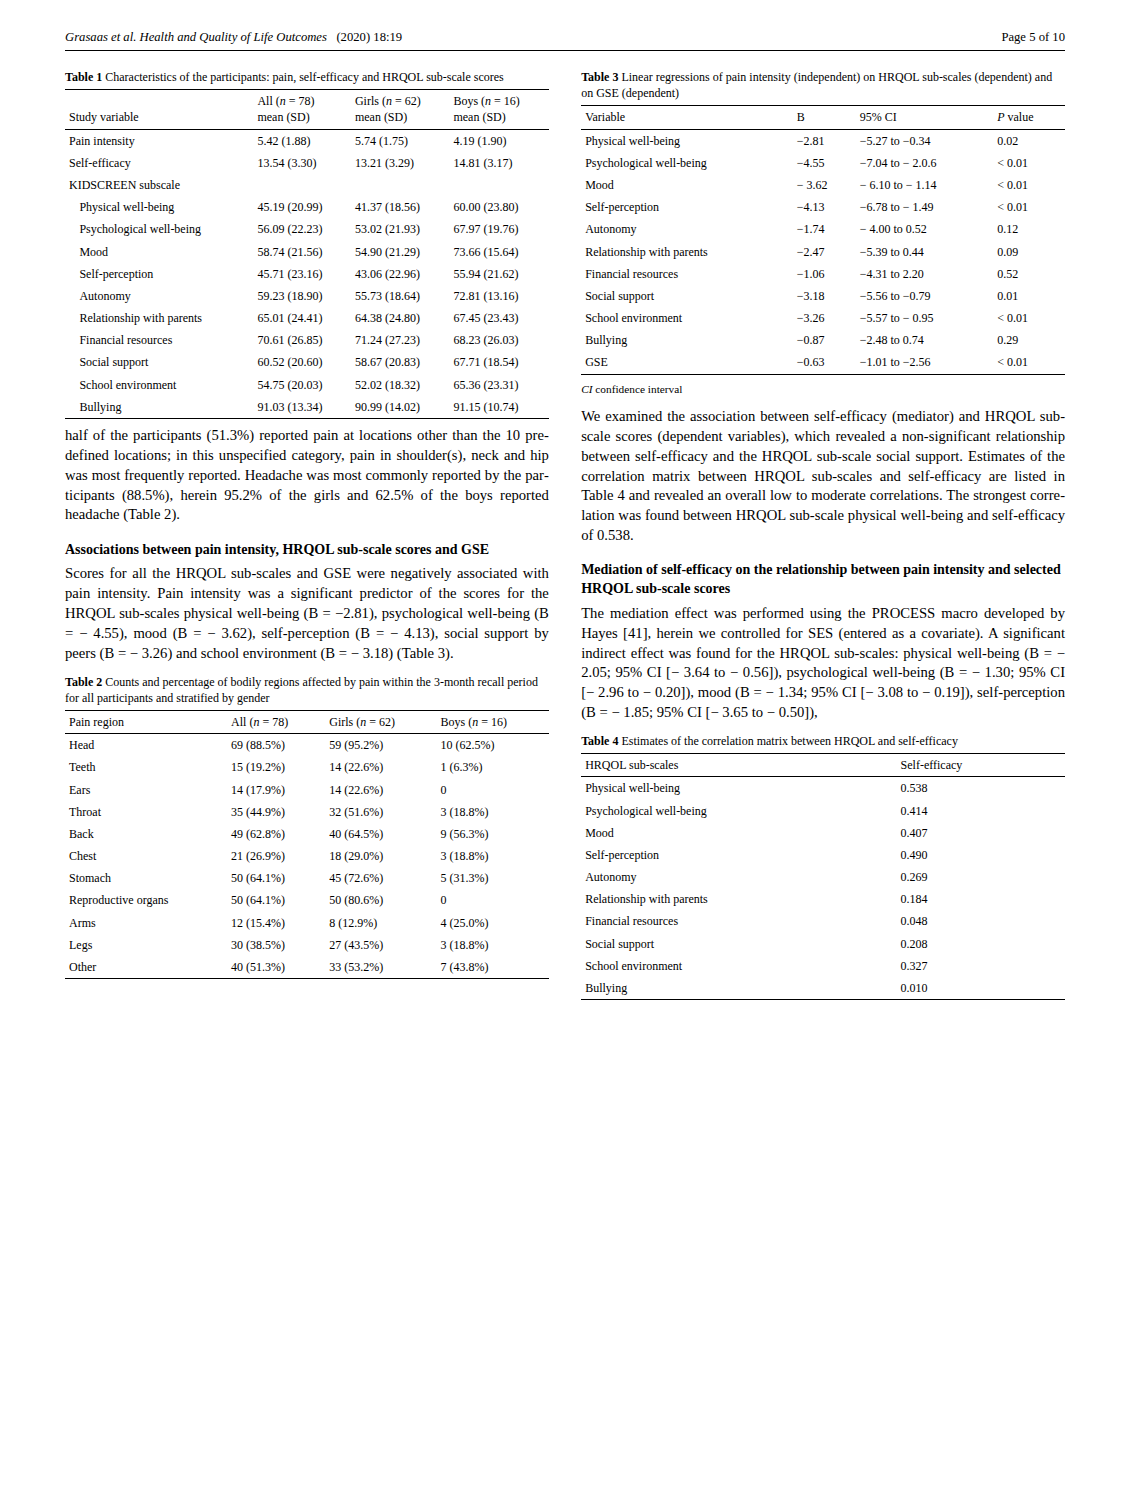Grasaas et al. Health and Quality of Life Outcomes (2020) 18:19
Page 5 of 10
Table 1 Characteristics of the participants: pain, self-efficacy and HRQOL sub-scale scores
| Study variable | All ( n = 78) mean (SD) | Girls ( n = 62) mean (SD) | Boys ( n = 16) mean (SD) |
| --- | --- | --- | --- |
| Pain intensity | 5.42 (1.88) | 5.74 (1.75) | 4.19 (1.90) |
| Self-efficacy | 13.54 (3.30) | 13.21 (3.29) | 14.81 (3.17) |
| KIDSCREEN subscale | | | |
| Physical well-being | 45.19 (20.99) | 41.37 (18.56) | 60.00 (23.80) |
| Psychological well-being | 56.09 (22.23) | 53.02 (21.93) | 67.97 (19.76) |
| Mood | 58.74 (21.56) | 54.90 (21.29) | 73.66 (15.64) |
| Self-perception | 45.71 (23.16) | 43.06 (22.96) | 55.94 (21.62) |
| Autonomy | 59.23 (18.90) | 55.73 (18.64) | 72.81 (13.16) |
| Relationship with parents | 65.01 (24.41) | 64.38 (24.80) | 67.45 (23.43) |
| Financial resources | 70.61 (26.85) | 71.24 (27.23) | 68.23 (26.03) |
| Social support | 60.52 (20.60) | 58.67 (20.83) | 67.71 (18.54) |
| School environment | 54.75 (20.03) | 52.02 (18.32) | 65.36 (23.31) |
| Bullying | 91.03 (13.34) | 90.99 (14.02) | 91.15 (10.74) |
half of the participants (51.3%) reported pain at locations other than the 10 pre-defined locations; in this unspecified category, pain in shoulder(s), neck and hip was most frequently reported. Headache was most commonly reported by the participants (88.5%), herein 95.2% of the girls and 62.5% of the boys reported headache (Table 2).
Associations between pain intensity, HRQOL sub-scale scores and GSE
Scores for all the HRQOL sub-scales and GSE were negatively associated with pain intensity. Pain intensity was a significant predictor of the scores for the HRQOL sub-scales physical well-being (B = −2.81), psychological well-being (B = − 4.55), mood (B = − 3.62), self-perception (B = − 4.13), social support by peers (B = − 3.26) and school environment (B = − 3.18) (Table 3).
Table 2 Counts and percentage of bodily regions affected by pain within the 3-month recall period for all participants and stratified by gender
| Pain region | All ( n = 78) | Girls ( n = 62) | Boys ( n = 16) |
| --- | --- | --- | --- |
| Head | 69 (88.5%) | 59 (95.2%) | 10 (62.5%) |
| Teeth | 15 (19.2%) | 14 (22.6%) | 1 (6.3%) |
| Ears | 14 (17.9%) | 14 (22.6%) | 0 |
| Throat | 35 (44.9%) | 32 (51.6%) | 3 (18.8%) |
| Back | 49 (62.8%) | 40 (64.5%) | 9 (56.3%) |
| Chest | 21 (26.9%) | 18 (29.0%) | 3 (18.8%) |
| Stomach | 50 (64.1%) | 45 (72.6%) | 5 (31.3%) |
| Reproductive organs | 50 (64.1%) | 50 (80.6%) | 0 |
| Arms | 12 (15.4%) | 8 (12.9%) | 4 (25.0%) |
| Legs | 30 (38.5%) | 27 (43.5%) | 3 (18.8%) |
| Other | 40 (51.3%) | 33 (53.2%) | 7 (43.8%) |
Table 3 Linear regressions of pain intensity (independent) on HRQOL sub-scales (dependent) and on GSE (dependent)
| Variable | B | 95% CI | P value |
| --- | --- | --- | --- |
| Physical well-being | −2.81 | −5.27 to −0.34 | 0.02 |
| Psychological well-being | −4.55 | −7.04 to − 2.0.6 | < 0.01 |
| Mood | − 3.62 | − 6.10 to − 1.14 | < 0.01 |
| Self-perception | −4.13 | −6.78 to − 1.49 | < 0.01 |
| Autonomy | −1.74 | − 4.00 to 0.52 | 0.12 |
| Relationship with parents | −2.47 | −5.39 to 0.44 | 0.09 |
| Financial resources | −1.06 | −4.31 to 2.20 | 0.52 |
| Social support | −3.18 | −5.56 to −0.79 | 0.01 |
| School environment | −3.26 | −5.57 to − 0.95 | < 0.01 |
| Bullying | −0.87 | −2.48 to 0.74 | 0.29 |
| GSE | −0.63 | −1.01 to −2.56 | < 0.01 |
CI confidence interval
We examined the association between self-efficacy (mediator) and HRQOL sub-scale scores (dependent variables), which revealed a non-significant relationship between self-efficacy and the HRQOL sub-scale social support. Estimates of the correlation matrix between HRQOL sub-scales and self-efficacy are listed in Table 4 and revealed an overall low to moderate correlations. The strongest correlation was found between HRQOL sub-scale physical well-being and self-efficacy of 0.538.
Mediation of self-efficacy on the relationship between pain intensity and selected HRQOL sub-scale scores
The mediation effect was performed using the PROCESS macro developed by Hayes [41], herein we controlled for SES (entered as a covariate). A significant indirect effect was found for the HRQOL sub-scales: physical well-being (B = − 2.05; 95% CI [− 3.64 to − 0.56]), psychological well-being (B = − 1.30; 95% CI [− 2.96 to − 0.20]), mood (B = − 1.34; 95% CI [− 3.08 to − 0.19]), self-perception (B = − 1.85; 95% CI [− 3.65 to − 0.50]),
Table 4 Estimates of the correlation matrix between HRQOL and self-efficacy
| HRQOL sub-scales | Self-efficacy |
| --- | --- |
| Physical well-being | 0.538 |
| Psychological well-being | 0.414 |
| Mood | 0.407 |
| Self-perception | 0.490 |
| Autonomy | 0.269 |
| Relationship with parents | 0.184 |
| Financial resources | 0.048 |
| Social support | 0.208 |
| School environment | 0.327 |
| Bullying | 0.010 |